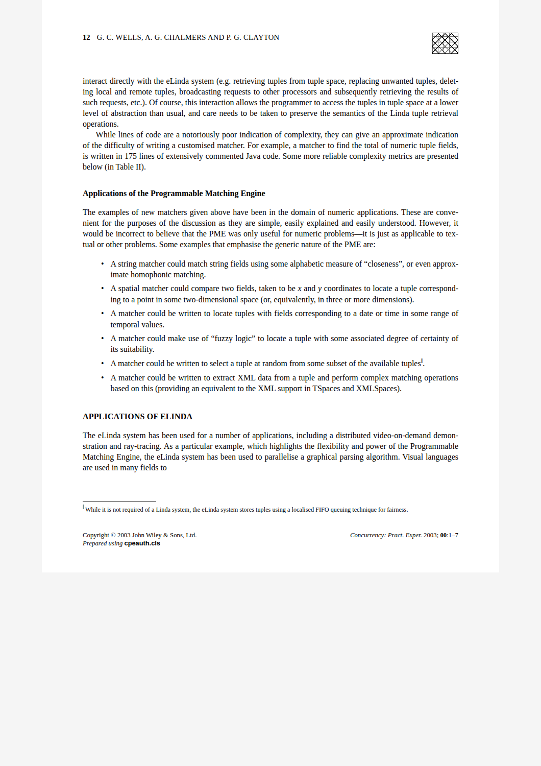12 G. C. WELLS, A. G. CHALMERS AND P. G. CLAYTON
interact directly with the eLinda system (e.g. retrieving tuples from tuple space, replacing unwanted tuples, deleting local and remote tuples, broadcasting requests to other processors and subsequently retrieving the results of such requests, etc.). Of course, this interaction allows the programmer to access the tuples in tuple space at a lower level of abstraction than usual, and care needs to be taken to preserve the semantics of the Linda tuple retrieval operations.
While lines of code are a notoriously poor indication of complexity, they can give an approximate indication of the difficulty of writing a customised matcher. For example, a matcher to find the total of numeric tuple fields, is written in 175 lines of extensively commented Java code. Some more reliable complexity metrics are presented below (in Table II).
Applications of the Programmable Matching Engine
The examples of new matchers given above have been in the domain of numeric applications. These are convenient for the purposes of the discussion as they are simple, easily explained and easily understood. However, it would be incorrect to believe that the PME was only useful for numeric problems—it is just as applicable to textual or other problems. Some examples that emphasise the generic nature of the PME are:
A string matcher could match string fields using some alphabetic measure of “closeness”, or even approximate homophonic matching.
A spatial matcher could compare two fields, taken to be x and y coordinates to locate a tuple corresponding to a point in some two-dimensional space (or, equivalently, in three or more dimensions).
A matcher could be written to locate tuples with fields corresponding to a date or time in some range of temporal values.
A matcher could make use of “fuzzy logic” to locate a tuple with some associated degree of certainty of its suitability.
A matcher could be written to select a tuple at random from some subset of the available tuples‖.
A matcher could be written to extract XML data from a tuple and perform complex matching operations based on this (providing an equivalent to the XML support in TSpaces and XMLSpaces).
Applications of eLinda
The eLinda system has been used for a number of applications, including a distributed video-on-demand demonstration and ray-tracing. As a particular example, which highlights the flexibility and power of the Programmable Matching Engine, the eLinda system has been used to parallelise a graphical parsing algorithm. Visual languages are used in many fields to
‖While it is not required of a Linda system, the eLinda system stores tuples using a localised FIFO queuing technique for fairness.
Copyright © 2003 John Wiley & Sons, Ltd.
Prepared using cpeauth.cls
Concurrency: Pract. Exper. 2003; 00:1–7